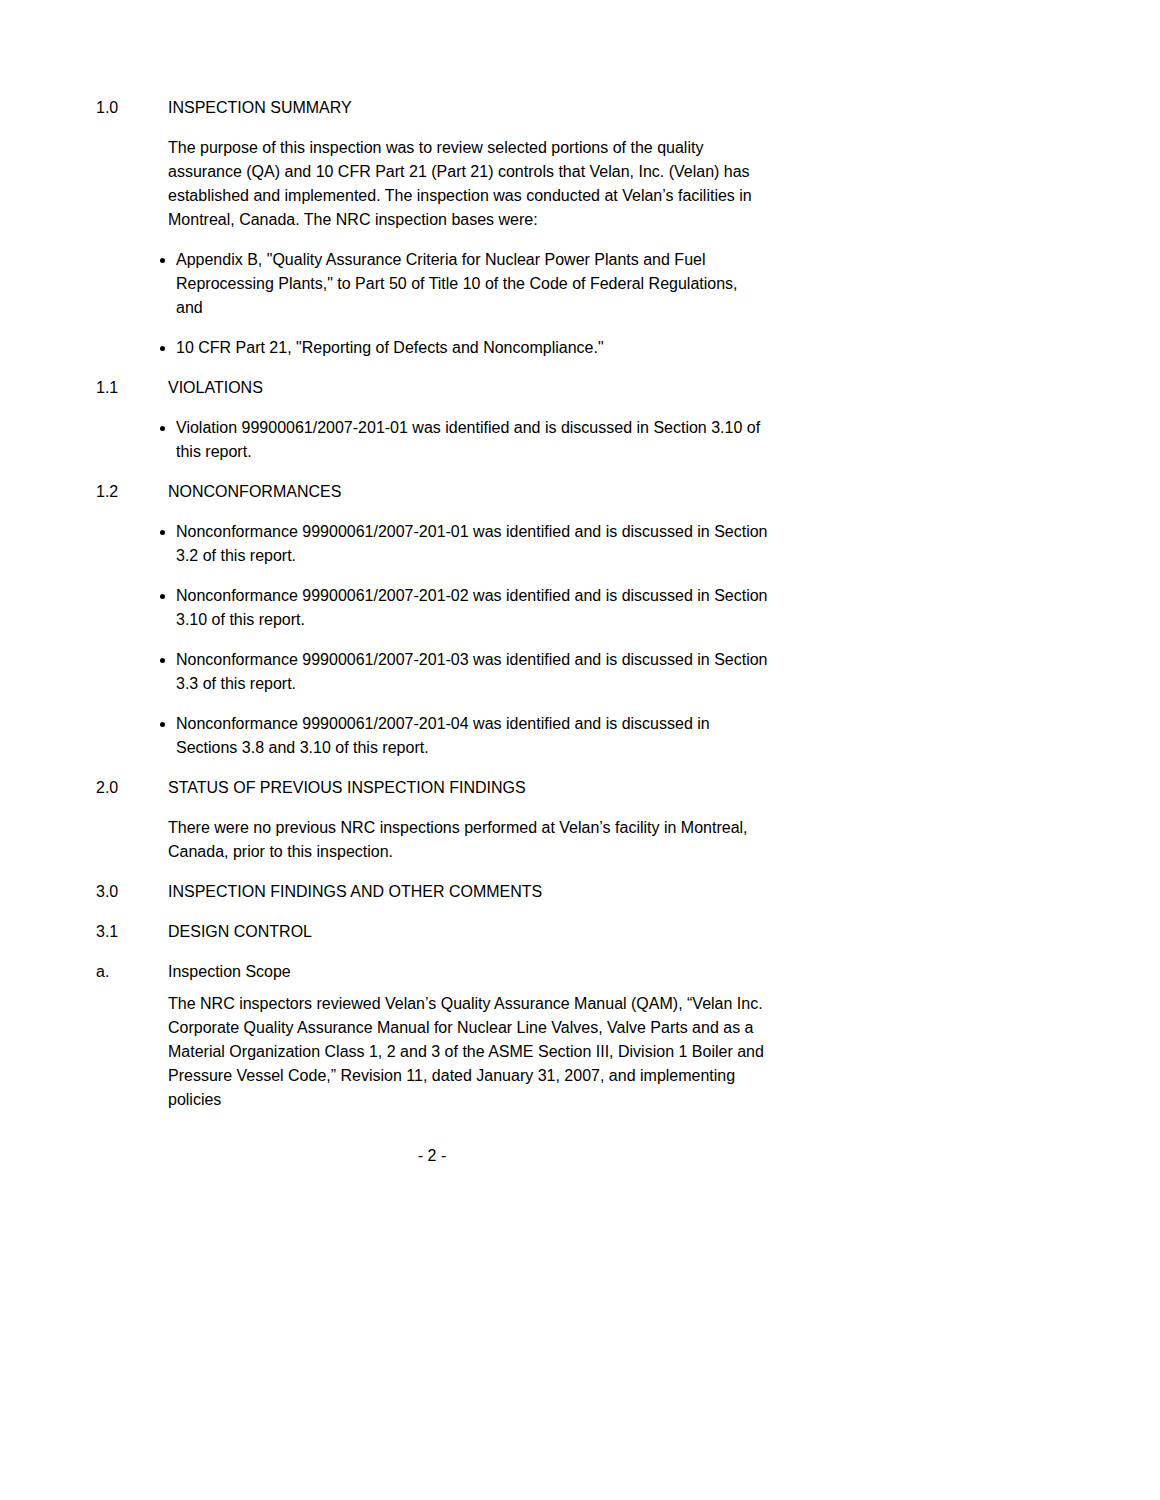1.0
INSPECTION SUMMARY
The purpose of this inspection was to review selected portions of the quality assurance (QA) and 10 CFR Part 21 (Part 21) controls that Velan, Inc. (Velan) has established and implemented. The inspection was conducted at Velan’s facilities in Montreal, Canada. The NRC inspection bases were:
Appendix B, "Quality Assurance Criteria for Nuclear Power Plants and Fuel Reprocessing Plants," to Part 50 of Title 10 of the Code of Federal Regulations, and
10 CFR Part 21, "Reporting of Defects and Noncompliance."
1.1
VIOLATIONS
Violation 99900061/2007-201-01 was identified and is discussed in Section 3.10 of this report.
1.2
NONCONFORMANCES
Nonconformance 99900061/2007-201-01 was identified and is discussed in Section 3.2 of this report.
Nonconformance 99900061/2007-201-02 was identified and is discussed in Section 3.10 of this report.
Nonconformance 99900061/2007-201-03 was identified and is discussed in Section 3.3 of this report.
Nonconformance 99900061/2007-201-04 was identified and is discussed in Sections 3.8 and 3.10 of this report.
2.0
STATUS OF PREVIOUS INSPECTION FINDINGS
There were no previous NRC inspections performed at Velan’s facility in Montreal, Canada, prior to this inspection.
3.0
INSPECTION FINDINGS AND OTHER COMMENTS
3.1
DESIGN CONTROL
a.
Inspection Scope
The NRC inspectors reviewed Velan’s Quality Assurance Manual (QAM), “Velan Inc. Corporate Quality Assurance Manual for Nuclear Line Valves, Valve Parts and as a Material Organization Class 1, 2 and 3 of the ASME Section III, Division 1 Boiler and Pressure Vessel Code,” Revision 11, dated January 31, 2007, and implementing policies
- 2 -